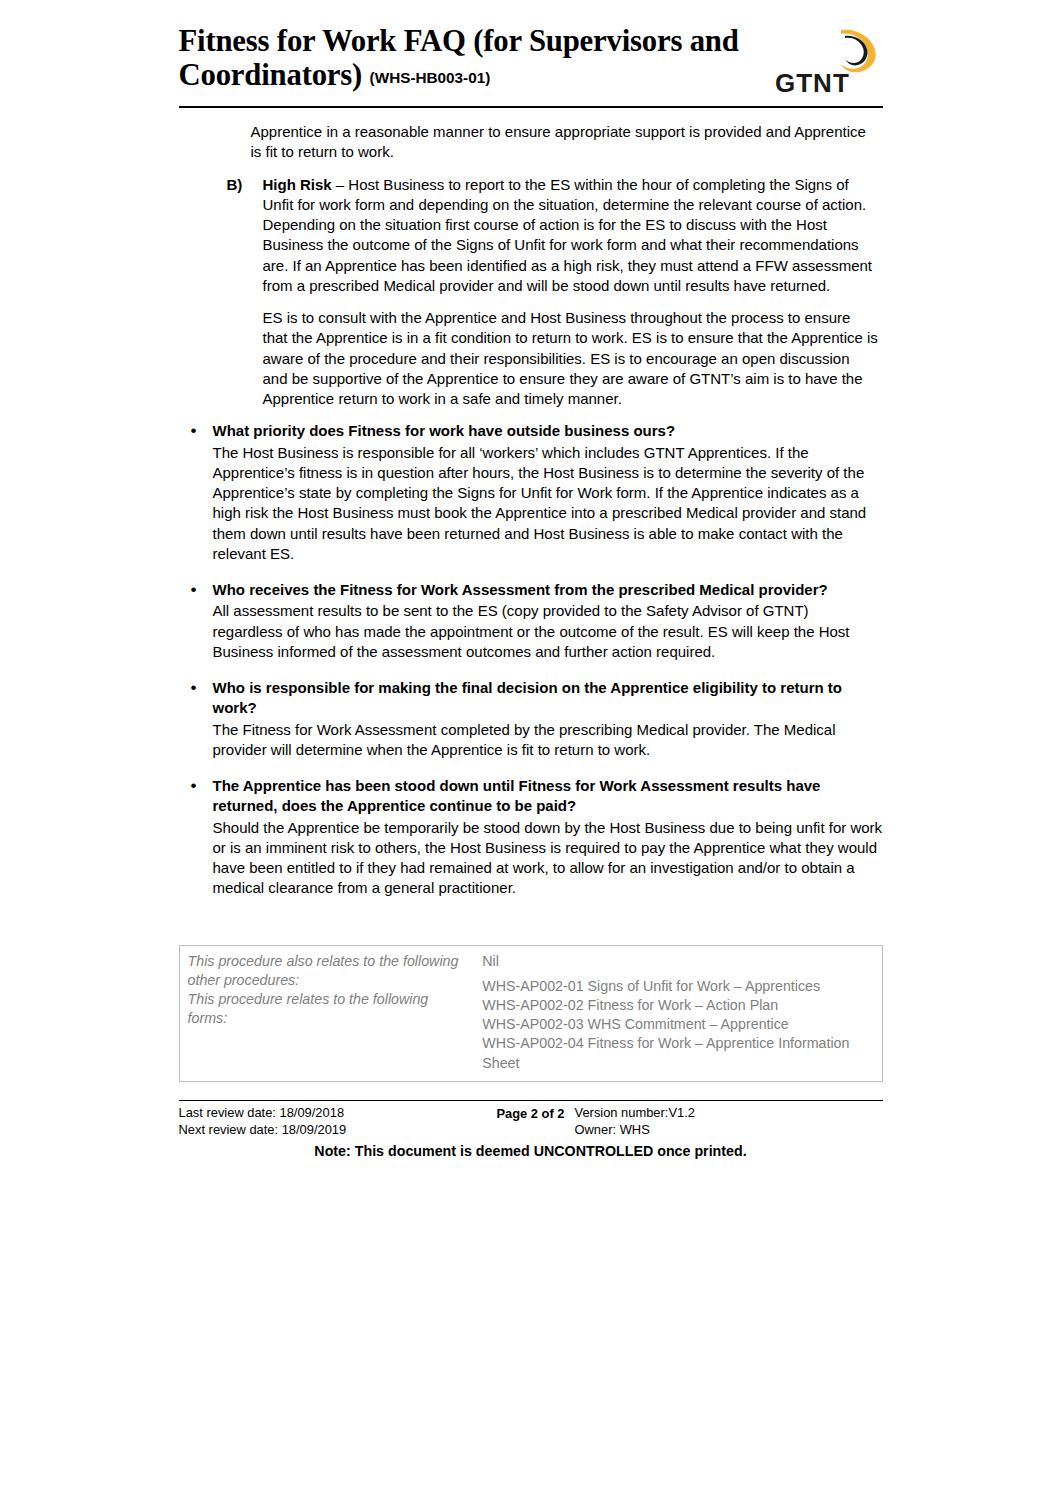Fitness for Work FAQ (for Supervisors and Coordinators) (WHS-HB003-01)
GTNT GTNT
Apprentice in a reasonable manner to ensure appropriate support is provided and Apprentice is fit to return to work.
B)
High Risk – Host Business to report to the ES within the hour of completing the Signs of Unfit for work form and depending on the situation, determine the relevant course of action. Depending on the situation first course of action is for the ES to discuss with the Host Business the outcome of the Signs of Unfit for work form and what their recommendations are. If an Apprentice has been identified as a high risk, they must attend a FFW assessment from a prescribed Medical provider and will be stood down until results have returned.
ES is to consult with the Apprentice and Host Business throughout the process to ensure that the Apprentice is in a fit condition to return to work. ES is to ensure that the Apprentice is aware of the procedure and their responsibilities. ES is to encourage an open discussion and be supportive of the Apprentice to ensure they are aware of GTNT’s aim is to have the Apprentice return to work in a safe and timely manner.
What priority does Fitness for work have outside business ours?
The Host Business is responsible for all ‘workers’ which includes GTNT Apprentices. If the Apprentice’s fitness is in question after hours, the Host Business is to determine the severity of the Apprentice’s state by completing the Signs for Unfit for Work form. If the Apprentice indicates as a high risk the Host Business must book the Apprentice into a prescribed Medical provider and stand them down until results have been returned and Host Business is able to make contact with the relevant ES.
Who receives the Fitness for Work Assessment from the prescribed Medical provider?
All assessment results to be sent to the ES (copy provided to the Safety Advisor of GTNT) regardless of who has made the appointment or the outcome of the result. ES will keep the Host Business informed of the assessment outcomes and further action required.
Who is responsible for making the final decision on the Apprentice eligibility to return to work?
The Fitness for Work Assessment completed by the prescribing Medical provider. The Medical provider will determine when the Apprentice is fit to return to work.
The Apprentice has been stood down until Fitness for Work Assessment results have returned, does the Apprentice continue to be paid?
Should the Apprentice be temporarily be stood down by the Host Business due to being unfit for work or is an imminent risk to others, the Host Business is required to pay the Apprentice what they would have been entitled to if they had remained at work, to allow for an investigation and/or to obtain a medical clearance from a general practitioner.
| This procedure also relates to the following other procedures: This procedure relates to the following forms: | Nil WHS-AP002-01 Signs of Unfit for Work – Apprentices WHS-AP002-02 Fitness for Work – Action Plan WHS-AP002-03 WHS Commitment – Apprentice WHS-AP002-04 Fitness for Work – Apprentice Information Sheet |
Last review date: 18/09/2018
Next review date: 18/09/2019
Page 2 of 2
Version number:V1.2
Owner: WHS
Note: This document is deemed UNCONTROLLED once printed.